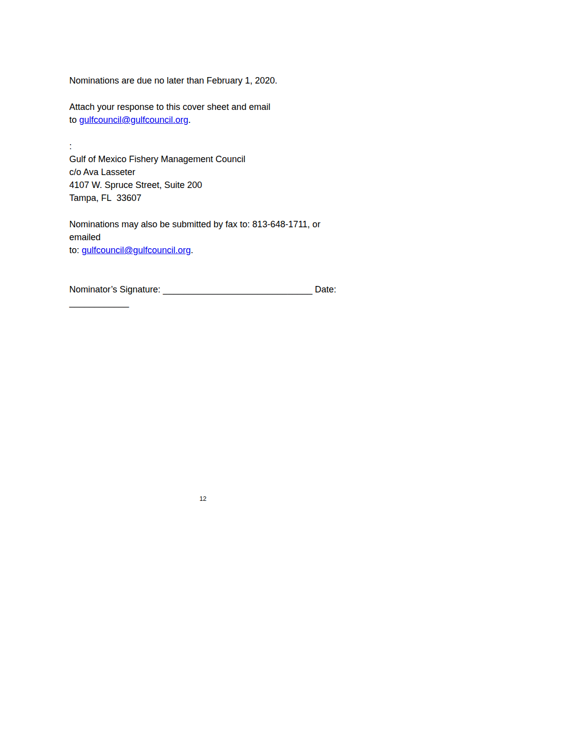Nominations are due no later than February 1, 2020.
Attach your response to this cover sheet and email
to gulfcouncil@gulfcouncil.org.
:
Gulf of Mexico Fishery Management Council
c/o Ava Lasseter
4107 W. Spruce Street, Suite 200
Tampa, FL 33607
Nominations may also be submitted by fax to: 813-648-1711, or emailed
to: gulfcouncil@gulfcouncil.org.
Nominator’s Signature: ______________________________ Date: ____________
12